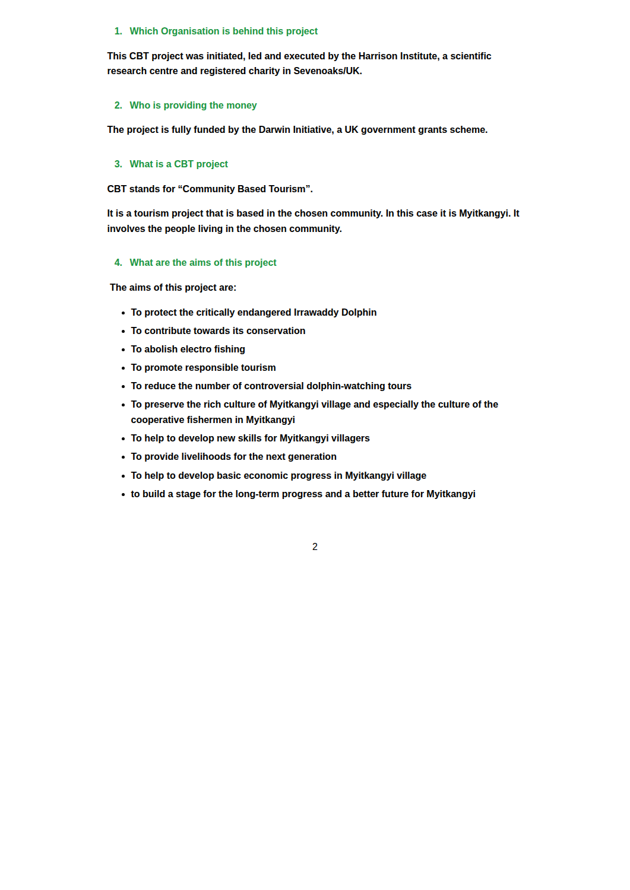Which Organisation is behind this project
This CBT project was initiated, led and executed by the Harrison Institute, a scientific research centre and registered charity in Sevenoaks/UK.
Who is providing the money
The project is fully funded by the Darwin Initiative, a UK government grants scheme.
What is a CBT project
CBT stands for “Community Based Tourism”.
It is a tourism project that is based in the chosen community. In this case it is Myitkangyi. It involves the people living in the chosen community.
What are the aims of this project
The aims of this project are:
To protect the critically endangered Irrawaddy Dolphin
To contribute towards its conservation
To abolish electro fishing
To promote responsible tourism
To reduce the number of controversial dolphin-watching tours
To preserve the rich culture of Myitkangyi village and especially the culture of the cooperative fishermen in Myitkangyi
To help to develop new skills for Myitkangyi villagers
To provide livelihoods for the next generation
To help to develop basic economic progress in Myitkangyi village
to build a stage for the long-term progress and a better future for Myitkangyi
2